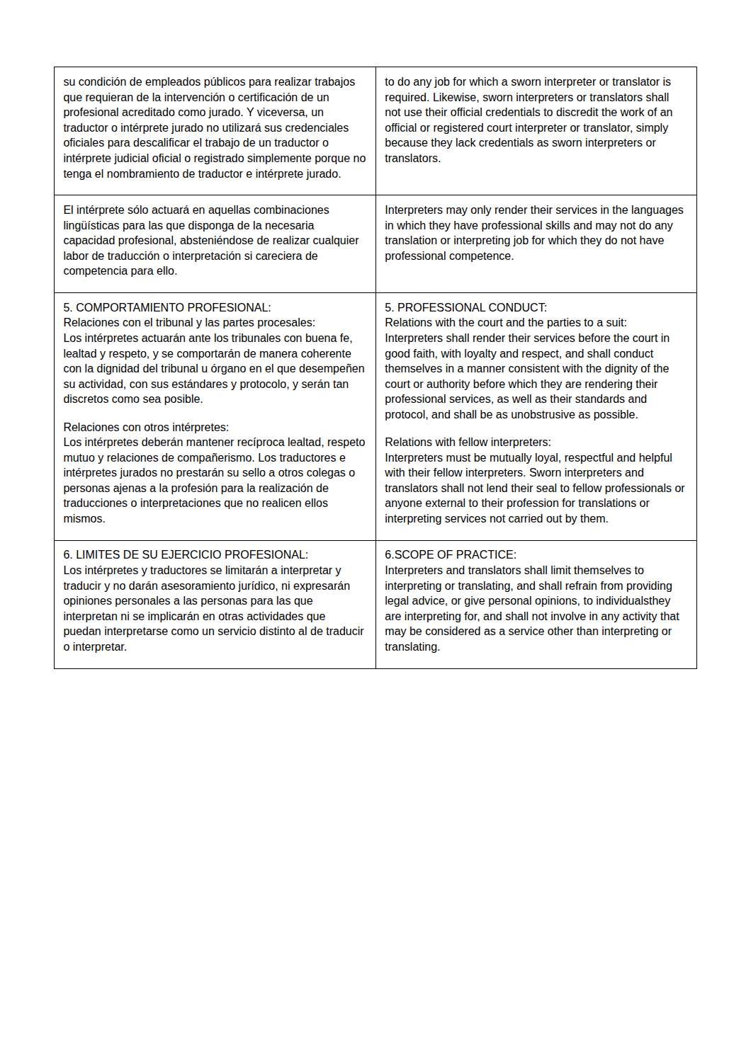| su condición de empleados públicos para realizar trabajos que requieran de la intervención o certificación de un profesional acreditado como jurado. Y viceversa, un traductor o intérprete jurado no utilizará sus credenciales oficiales para descalificar el trabajo de un traductor o intérprete judicial oficial o registrado simplemente porque no tenga el nombramiento de traductor e intérprete jurado. | to do any job for which a sworn interpreter or translator is required. Likewise, sworn interpreters or translators shall not use their official credentials to discredit the work of an official or registered court interpreter or translator, simply because they lack credentials as sworn interpreters or translators. |
| El intérprete sólo actuará en aquellas combinaciones lingüísticas para las que disponga de la necesaria capacidad profesional, absteniéndose de realizar cualquier labor de traducción o interpretación si careciera de competencia para ello. | Interpreters may only render their services in the languages in which they have professional skills and may not do any translation or interpreting job for which they do not have professional competence. |
| 5. COMPORTAMIENTO PROFESIONAL: Relaciones con el tribunal y las partes procesales: Los intérpretes actuarán ante los tribunales con buena fe, lealtad y respeto, y se comportarán de manera coherente con la dignidad del tribunal u órgano en el que desempeñen su actividad, con sus estándares y protocolo, y serán tan discretos como sea posible. Relaciones con otros intérpretes: Los intérpretes deberán mantener recíproca lealtad, respeto mutuo y relaciones de compañerismo. Los traductores e intérpretes jurados no prestarán su sello a otros colegas o personas ajenas a la profesión para la realización de traducciones o interpretaciones que no realicen ellos mismos. | 5. PROFESSIONAL CONDUCT: Relations with the court and the parties to a suit: Interpreters shall render their services before the court in good faith, with loyalty and respect, and shall conduct themselves in a manner consistent with the dignity of the court or authority before which they are rendering their professional services, as well as their standards and protocol, and shall be as unobstrusive as possible. Relations with fellow interpreters: Interpreters must be mutually loyal, respectful and helpful with their fellow interpreters. Sworn interpreters and translators shall not lend their seal to fellow professionals or anyone external to their profession for translations or interpreting services not carried out by them. |
| 6. LIMITES DE SU EJERCICIO PROFESIONAL: Los intérpretes y traductores se limitarán a interpretar y traducir y no darán asesoramiento jurídico, ni expresarán opiniones personales a las personas para las que interpretan ni se implicarán en otras actividades que puedan interpretarse como un servicio distinto al de traducir o interpretar. | 6.SCOPE OF PRACTICE: Interpreters and translators shall limit themselves to interpreting or translating, and shall refrain from providing legal advice, or give personal opinions, to individualsthey are interpreting for, and shall not involve in any activity that may be considered as a service other than interpreting or translating. |